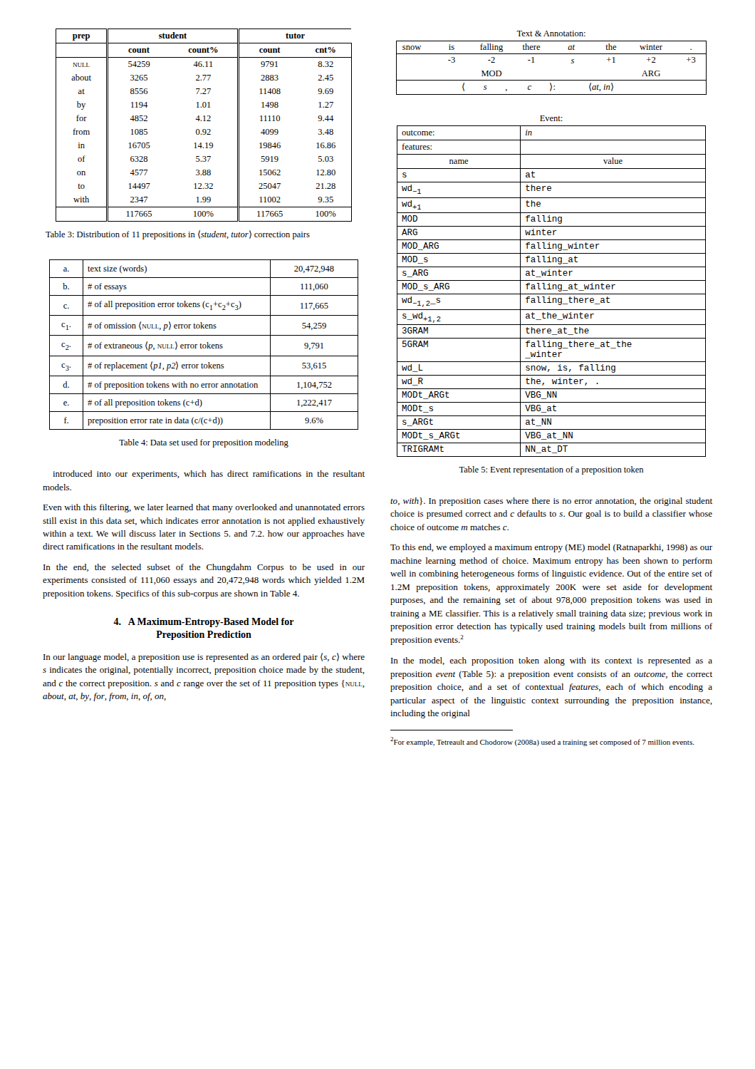| prep | student | tutor |
| --- | --- | --- |
| | count | count% | count | cnt% |
| null | 54259 | 46.11 | 9791 | 8.32 |
| about | 3265 | 2.77 | 2883 | 2.45 |
| at | 8556 | 7.27 | 11408 | 9.69 |
| by | 1194 | 1.01 | 1498 | 1.27 |
| for | 4852 | 4.12 | 11110 | 9.44 |
| from | 1085 | 0.92 | 4099 | 3.48 |
| in | 16705 | 14.19 | 19846 | 16.86 |
| of | 6328 | 5.37 | 5919 | 5.03 |
| on | 4577 | 3.88 | 15062 | 12.80 |
| to | 14497 | 12.32 | 25047 | 21.28 |
| with | 2347 | 1.99 | 11002 | 9.35 |
| | 117665 | 100% | 117665 | 100% |
Table 3: Distribution of 11 prepositions in ⟨student, tutor⟩ correction pairs
| a. | text size (words) | 20,472,948 |
| b. | # of essays | 111,060 |
| c. | # of all preposition error tokens (c 1 +c 2 +c 3 ) | 117,665 |
| c 1 . | # of omission ⟨ null , p ⟩ error tokens | 54,259 |
| c 2 . | # of extraneous ⟨ p , null ⟩ error tokens | 9,791 |
| c 3 . | # of replacement ⟨ p1 , p2 ⟩ error tokens | 53,615 |
| d. | # of preposition tokens with no error annotation | 1,104,752 |
| e. | # of all preposition tokens (c+d) | 1,222,417 |
| f. | preposition error rate in data (c/(c+d)) | 9.6% |
Table 4: Data set used for preposition modeling
introduced into our experiments, which has direct ramifications in the resultant models.
Even with this filtering, we later learned that many overlooked and unannotated errors still exist in this data set, which indicates error annotation is not applied exhaustively within a text. We will discuss later in Sections 5. and 7.2. how our approaches have direct ramifications in the resultant models.
In the end, the selected subset of the Chungdahm Corpus to be used in our experiments consisted of 111,060 essays and 20,472,948 words which yielded 1.2M preposition tokens. Specifics of this sub-corpus are shown in Table 4.
4. A Maximum-Entropy-Based Model for
Preposition Prediction
In our language model, a preposition use is represented as an ordered pair ⟨s, c⟩ where s indicates the original, potentially incorrect, preposition choice made by the student, and c the correct preposition. s and c range over the set of 11 preposition types {null, about, at, by, for, from, in, of, on,
Text & Annotation:
snow is falling there at the winter.
-3-2-1 s+1+2+3
MOD ARG
⟨s, c⟩:⟨at, in⟩
Event:
| outcome: | in |
| features: | |
| name | value |
| s | at |
| wd −1 | there |
| wd +1 | the |
| MOD | falling |
| ARG | winter |
| MOD_ARG | falling_winter |
| MOD_s | falling_at |
| s_ARG | at_winter |
| MOD_s_ARG | falling_at_winter |
| wd −1,2 _s | falling_there_at |
| s_wd +1,2 | at_the_winter |
| 3GRAM | there_at_the |
| 5GRAM | falling_there_at_the _winter |
| wd_L | snow, is, falling |
| wd_R | the, winter, . |
| MODt_ARGt | VBG_NN |
| MODt_s | VBG_at |
| s_ARGt | at_NN |
| MODt_s_ARGt | VBG_at_NN |
| TRIGRAMt | NN_at_DT |
Table 5: Event representation of a preposition token
to, with}. In preposition cases where there is no error annotation, the original student choice is presumed correct and c defaults to s. Our goal is to build a classifier whose choice of outcome m matches c.
To this end, we employed a maximum entropy (ME) model (Ratnaparkhi, 1998) as our machine learning method of choice. Maximum entropy has been shown to perform well in combining heterogeneous forms of linguistic evidence. Out of the entire set of 1.2M preposition tokens, approximately 200K were set aside for development purposes, and the remaining set of about 978,000 preposition tokens was used in training a ME classifier. This is a relatively small training data size; previous work in preposition error detection has typically used training models built from millions of preposition events.2
In the model, each proposition token along with its context is represented as a preposition event (Table 5): a preposition event consists of an outcome, the correct preposition choice, and a set of contextual features, each of which encoding a particular aspect of the linguistic context surrounding the preposition instance, including the original
2For example, Tetreault and Chodorow (2008a) used a training set composed of 7 million events.